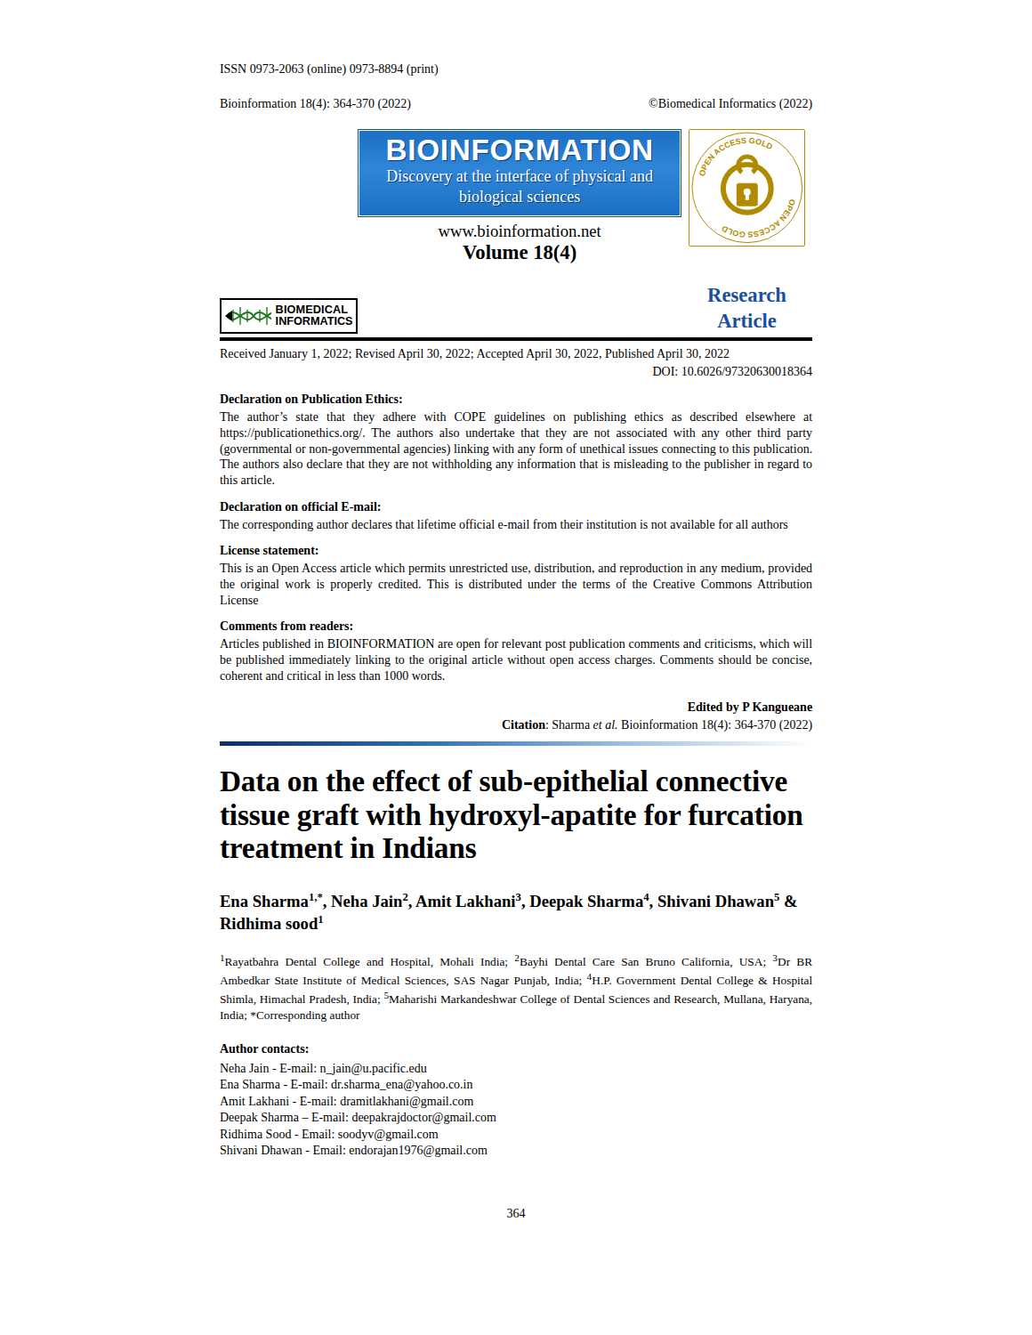ISSN 0973-2063 (online) 0973-8894 (print)
Bioinformation 18(4): 364-370 (2022) ©Biomedical Informatics (2022)
BIOMEDICAL
INFORMATICS
BIOINFORMATION
Discovery at the interface of physical and biological sciences
www.bioinformation.net
Volume 18(4)
OPEN ACCESS GOLD OPEN ACCESS GOLD
Research Article
Received January 1, 2022; Revised April 30, 2022; Accepted April 30, 2022, Published April 30, 2022
DOI: 10.6026/97320630018364
Declaration on Publication Ethics:
The author’s state that they adhere with COPE guidelines on publishing ethics as described elsewhere at https://publicationethics.org/. The authors also undertake that they are not associated with any other third party (governmental or non-governmental agencies) linking with any form of unethical issues connecting to this publication. The authors also declare that they are not withholding any information that is misleading to the publisher in regard to this article.
Declaration on official E-mail:
The corresponding author declares that lifetime official e-mail from their institution is not available for all authors
License statement:
This is an Open Access article which permits unrestricted use, distribution, and reproduction in any medium, provided the original work is properly credited. This is distributed under the terms of the Creative Commons Attribution License
Comments from readers:
Articles published in BIOINFORMATION are open for relevant post publication comments and criticisms, which will be published immediately linking to the original article without open access charges. Comments should be concise, coherent and critical in less than 1000 words.
Edited by P Kangueane
Citation: Sharma et al. Bioinformation 18(4): 364-370 (2022)
Data on the effect of sub-epithelial connective tissue graft with hydroxyl-apatite for furcation treatment in Indians
Ena Sharma1,*, Neha Jain2, Amit Lakhani3, Deepak Sharma4, Shivani Dhawan5 & Ridhima sood1
1Rayatbahra Dental College and Hospital, Mohali India; 2Bayhi Dental Care San Bruno California, USA; 3Dr BR Ambedkar State Institute of Medical Sciences, SAS Nagar Punjab, India; 4H.P. Government Dental College & Hospital Shimla, Himachal Pradesh, India; 5Maharishi Markandeshwar College of Dental Sciences and Research, Mullana, Haryana, India; *Corresponding author
Author contacts:
Neha Jain - E-mail: n_jain@u.pacific.edu
Ena Sharma - E-mail: dr.sharma_ena@yahoo.co.in
Amit Lakhani - E-mail: dramitlakhani@gmail.com
Deepak Sharma – E-mail: deepakrajdoctor@gmail.com
Ridhima Sood - Email: soodyv@gmail.com
Shivani Dhawan - Email: endorajan1976@gmail.com
364